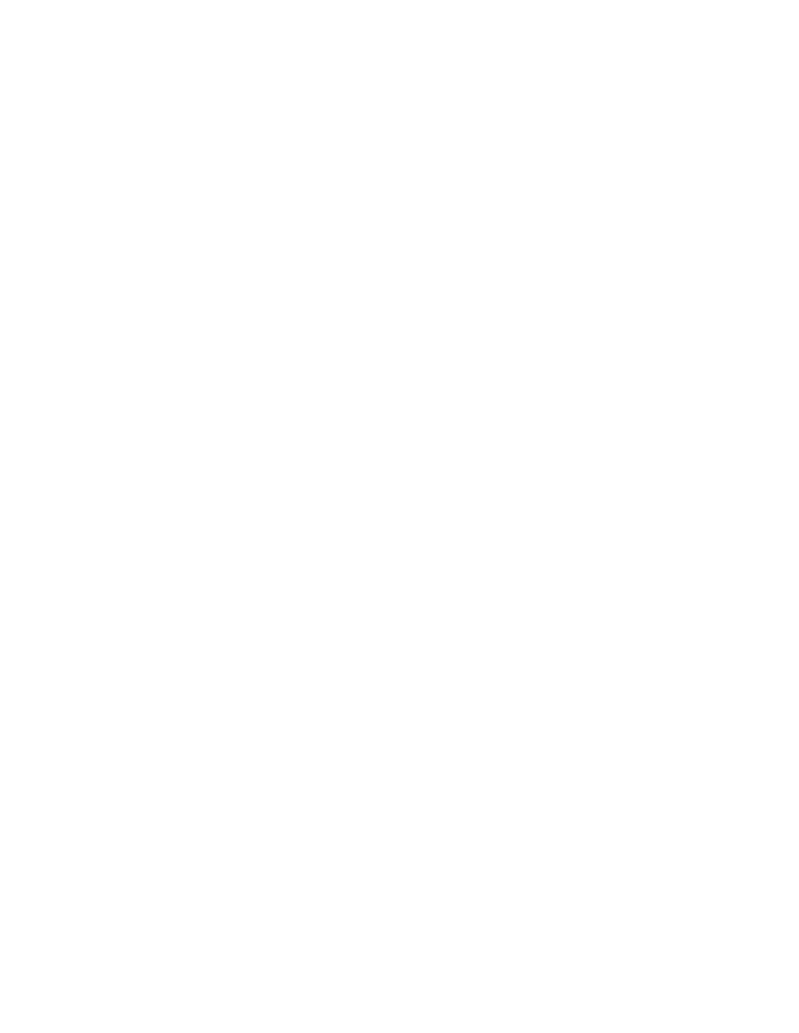Test fixture with numbered aluminum plates clamped between abrasive-faced wooden rails and secured by a threaded rod and nut.